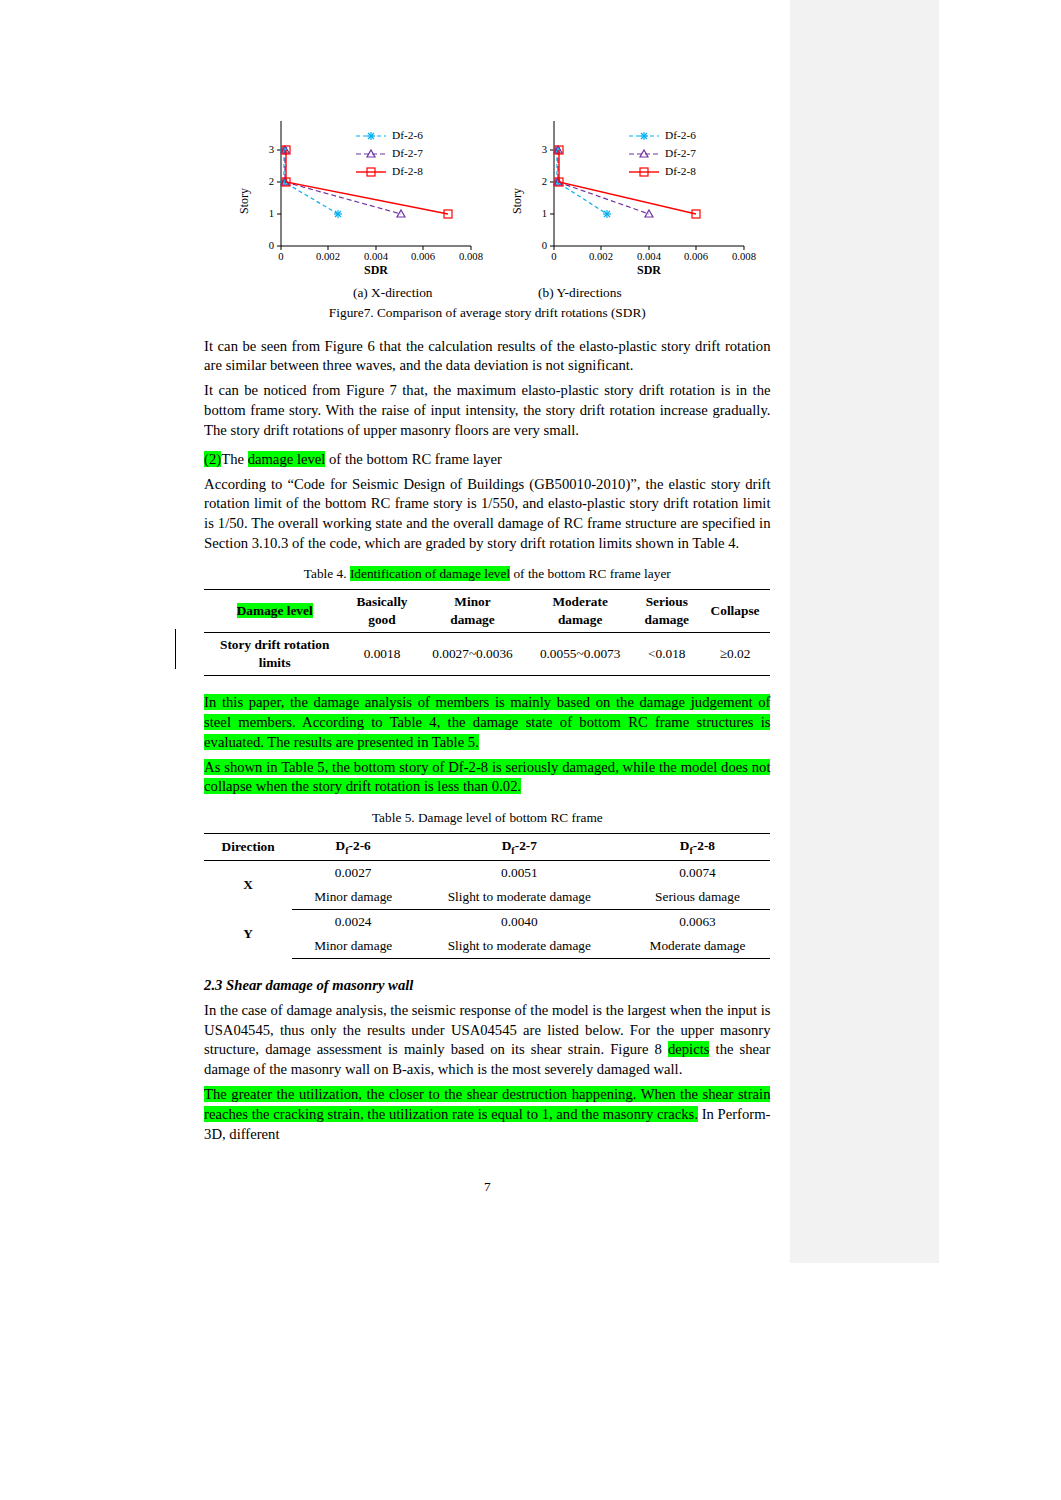0 1 2 3 0 0.002 0.004 0.006 0.008 SDR Story Df-2-6 Df-2-7 Df-2-8
0 1 2 3 0 0.002 0.004 0.006 0.008 SDR Story Df-2-6 Df-2-7 Df-2-8
(a) X-direction (b) Y-directions
Figure7. Comparison of average story drift rotations (SDR)
It can be seen from Figure 6 that the calculation results of the elasto-plastic story drift rotation are similar between three waves, and the data deviation is not significant.
It can be noticed from Figure 7 that, the maximum elasto-plastic story drift rotation is in the bottom frame story. With the raise of input intensity, the story drift rotation increase gradually. The story drift rotations of upper masonry floors are very small.
(2) The damage level of the bottom RC frame layer
According to “Code for Seismic Design of Buildings (GB50010-2010)”, the elastic story drift rotation limit of the bottom RC frame story is 1/550, and elasto-plastic story drift rotation limit is 1/50. The overall working state and the overall damage of RC frame structure are specified in Section 3.10.3 of the code, which are graded by story drift rotation limits shown in Table 4.
Table 4. Identification of damage level of the bottom RC frame layer
| Damage level | Basically good | Minor damage | Moderate damage | Serious damage | Collapse |
| --- | --- | --- | --- | --- | --- |
| Story drift rotation limits | 0.0018 | 0.0027~0.0036 | 0.0055~0.0073 | <0.018 | ≥0.02 |
In this paper, the damage analysis of members is mainly based on the damage judgement of steel members. According to Table 4, the damage state of bottom RC frame structures is evaluated. The results are presented in Table 5.
As shown in Table 5, the bottom story of Df-2-8 is seriously damaged, while the model does not collapse when the story drift rotation is less than 0.02.
Table 5. Damage level of bottom RC frame
| Direction | D f -2-6 | D f -2-7 | D f -2-8 |
| --- | --- | --- | --- |
| X | 0.0027 | 0.0051 | 0.0074 |
| Minor damage | Slight to moderate damage | Serious damage |
| Y | 0.0024 | 0.0040 | 0.0063 |
| Minor damage | Slight to moderate damage | Moderate damage |
2.3 Shear damage of masonry wall
In the case of damage analysis, the seismic response of the model is the largest when the input is USA04545, thus only the results under USA04545 are listed below. For the upper masonry structure, damage assessment is mainly based on its shear strain. Figure 8 depicts the shear damage of the masonry wall on B-axis, which is the most severely damaged wall.
The greater the utilization, the closer to the shear destruction happening. When the shear strain reaches the cracking strain, the utilization rate is equal to 1, and the masonry cracks. In Perform-3D, different
7